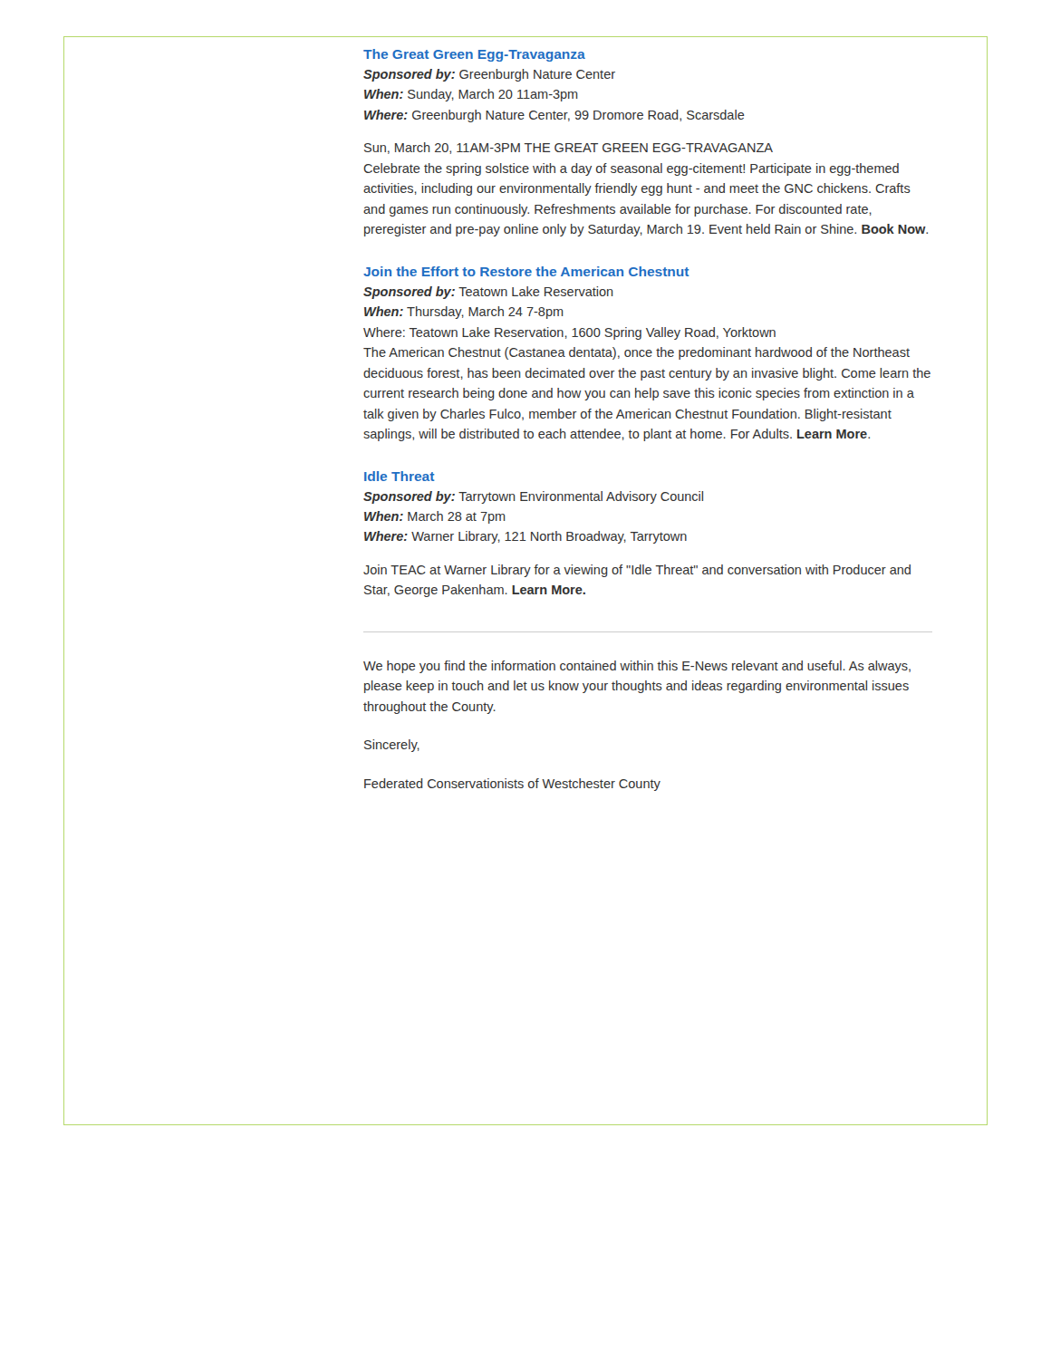The Great Green Egg-Travaganza
Sponsored by: Greenburgh Nature Center
When: Sunday, March 20 11am-3pm
Where: Greenburgh Nature Center, 99 Dromore Road, Scarsdale
Sun, March 20, 11AM-3PM THE GREAT GREEN EGG-TRAVAGANZA
Celebrate the spring solstice with a day of seasonal egg-citement! Participate in egg-themed activities, including our environmentally friendly egg hunt - and meet the GNC chickens. Crafts and games run continuously. Refreshments available for purchase. For discounted rate, preregister and pre-pay online only by Saturday, March 19. Event held Rain or Shine. Book Now.
Join the Effort to Restore the American Chestnut
Sponsored by: Teatown Lake Reservation
When: Thursday, March 24 7-8pm
Where: Teatown Lake Reservation, 1600 Spring Valley Road, Yorktown
The American Chestnut (Castanea dentata), once the predominant hardwood of the Northeast deciduous forest, has been decimated over the past century by an invasive blight. Come learn the current research being done and how you can help save this iconic species from extinction in a talk given by Charles Fulco, member of the American Chestnut Foundation. Blight-resistant saplings, will be distributed to each attendee, to plant at home. For Adults. Learn More.
Idle Threat
Sponsored by: Tarrytown Environmental Advisory Council
When: March 28 at 7pm
Where: Warner Library, 121 North Broadway, Tarrytown
Join TEAC at Warner Library for a viewing of "Idle Threat" and conversation with Producer and Star, George Pakenham. Learn More.
We hope you find the information contained within this E-News relevant and useful. As always, please keep in touch and let us know your thoughts and ideas regarding environmental issues throughout the County.
Sincerely,
Federated Conservationists of Westchester County